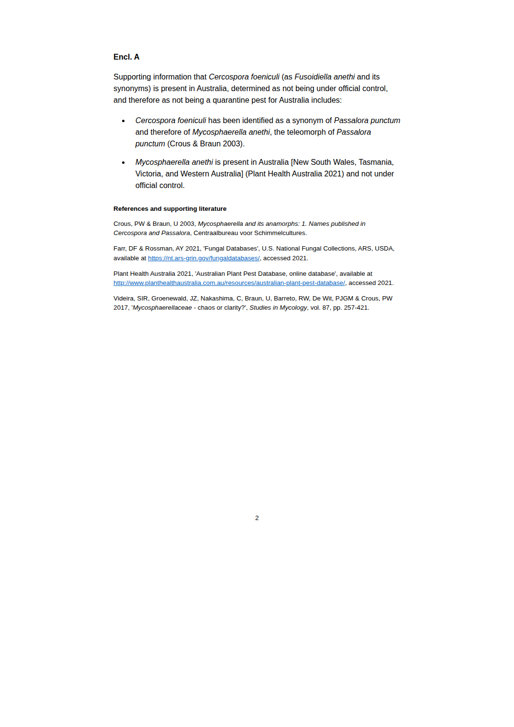Encl. A
Supporting information that Cercospora foeniculi (as Fusoidiella anethi and its synonyms) is present in Australia, determined as not being under official control, and therefore as not being a quarantine pest for Australia includes:
Cercospora foeniculi has been identified as a synonym of Passalora punctum and therefore of Mycosphaerella anethi, the teleomorph of Passalora punctum (Crous & Braun 2003).
Mycosphaerella anethi is present in Australia [New South Wales, Tasmania, Victoria, and Western Australia] (Plant Health Australia 2021) and not under official control.
References and supporting literature
Crous, PW & Braun, U 2003, Mycosphaerella and its anamorphs: 1. Names published in Cercospora and Passalora, Centraalbureau voor Schimmelcultures.
Farr, DF & Rossman, AY 2021, 'Fungal Databases', U.S. National Fungal Collections, ARS, USDA, available at https://nt.ars-grin.gov/fungaldatabases/, accessed 2021.
Plant Health Australia 2021, 'Australian Plant Pest Database, online database', available at http://www.planthealthaustralia.com.au/resources/australian-plant-pest-database/, accessed 2021.
Videira, SIR, Groenewald, JZ, Nakashima, C, Braun, U, Barreto, RW, De Wit, PJGM & Crous, PW 2017, 'Mycosphaerellaceae - chaos or clarity?', Studies in Mycology, vol. 87, pp. 257-421.
2